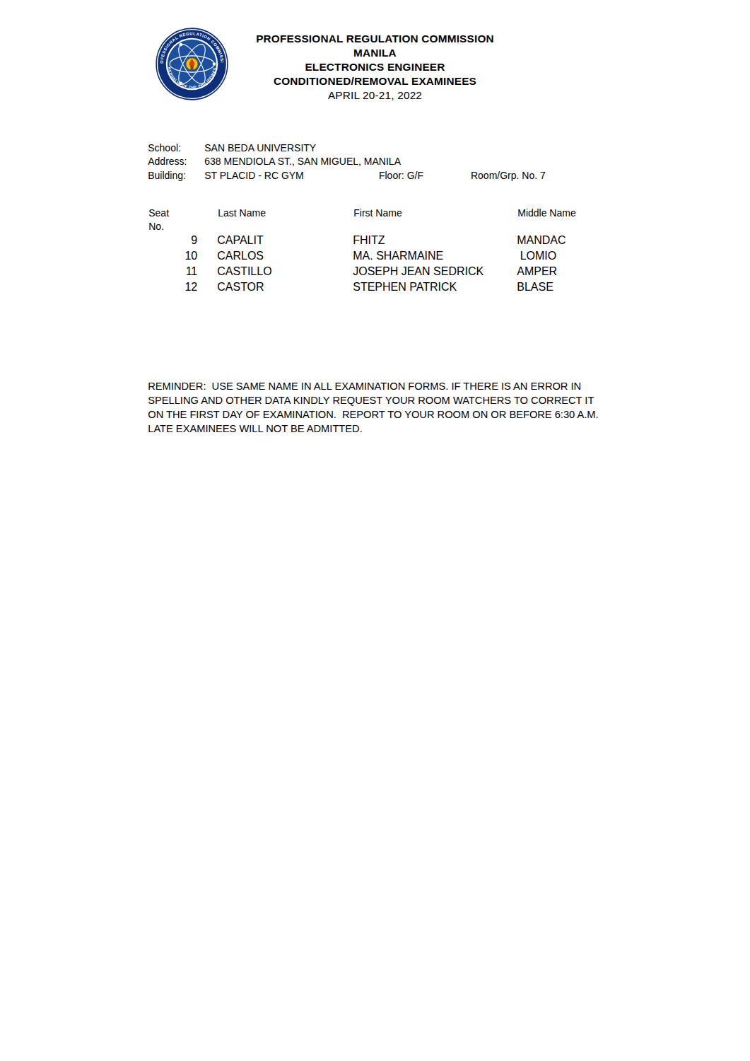PROFESSIONAL REGULATION COMMISSION REPUBLIC OF THE PHILIPPINES
PROFESSIONAL REGULATION COMMISSION
MANILA
ELECTRONICS ENGINEER
CONDITIONED/REMOVAL EXAMINEES
APRIL 20-21, 2022
| School: | SAN BEDA UNIVERSITY |
| Address: | 638 MENDIOLA ST., SAN MIGUEL, MANILA |
| Building: | ST PLACID - RC GYM | Floor: G/F | Room/Grp. No. 7 |
| Seat | Last Name | First Name | Middle Name |
| --- | --- | --- | --- |
| No. | | | |
| 9 | CAPALIT | FHITZ | MANDAC |
| 10 | CARLOS | MA. SHARMAINE | LOMIO |
| 11 | CASTILLO | JOSEPH JEAN SEDRICK | AMPER |
| 12 | CASTOR | STEPHEN PATRICK | BLASE |
REMINDER: USE SAME NAME IN ALL EXAMINATION FORMS. IF THERE IS AN ERROR IN SPELLING AND OTHER DATA KINDLY REQUEST YOUR ROOM WATCHERS TO CORRECT IT ON THE FIRST DAY OF EXAMINATION. REPORT TO YOUR ROOM ON OR BEFORE 6:30 A.M. LATE EXAMINEES WILL NOT BE ADMITTED.